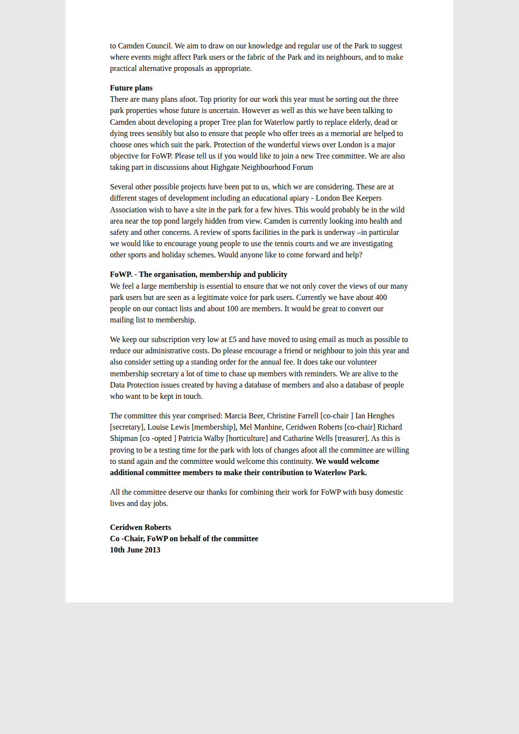to Camden Council. We aim to draw on our knowledge and regular use of the Park to suggest where events might affect Park users or the fabric of the Park and its neighbours, and to make practical alternative proposals as appropriate.
Future plans
There are many plans afoot. Top priority for our work this year must be sorting out the three park properties whose future is uncertain. However as well as this we have been talking to Camden about developing a proper Tree plan for Waterlow partly to replace elderly, dead or dying trees sensibly but also to ensure that people who offer trees as a memorial are helped to choose ones which suit the park. Protection of the wonderful views over London is a major objective for FoWP. Please tell us if you would like to join a new Tree committee. We are also taking part in discussions about Highgate Neighbourhood Forum
Several other possible projects have been put to us, which we are considering. These are at different stages of development including an educational apiary - London Bee Keepers Association wish to have a site in the park for a few hives. This would probably be in the wild area near the top pond largely hidden from view. Camden is currently looking into health and safety and other concerns. A review of sports facilities in the park is underway –in particular we would like to encourage young people to use the tennis courts and we are investigating other sports and holiday schemes. Would anyone like to come forward and help?
FoWP. - The organisation, membership and publicity
We feel a large membership is essential to ensure that we not only cover the views of our many park users but are seen as a legitimate voice for park users. Currently we have about 400 people on our contact lists and about 100 are members. It would be great to convert our mailing list to membership.
We keep our subscription very low at £5 and have moved to using email as much as possible to reduce our administrative costs. Do please encourage a friend or neighbour to join this year and also consider setting up a standing order for the annual fee. It does take our volunteer membership secretary a lot of time to chase up members with reminders. We are alive to the Data Protection issues created by having a database of members and also a database of people who want to be kept in touch.
The committee this year comprised: Marcia Beer, Christine Farrell [co-chair ] Ian Henghes [secretary], Louise Lewis [membership], Mel Manhine, Ceridwen Roberts [co-chair] Richard Shipman [co -opted ] Patricia Walby [horticulture] and Catharine Wells [treasurer]. As this is proving to be a testing time for the park with lots of changes afoot all the committee are willing to stand again and the committee would welcome this continuity. We would welcome additional committee members to make their contribution to Waterlow Park.
All the committee deserve our thanks for combining their work for FoWP with busy domestic lives and day jobs.
Ceridwen Roberts Co -Chair, FoWP on behalf of the committee 10th June 2013